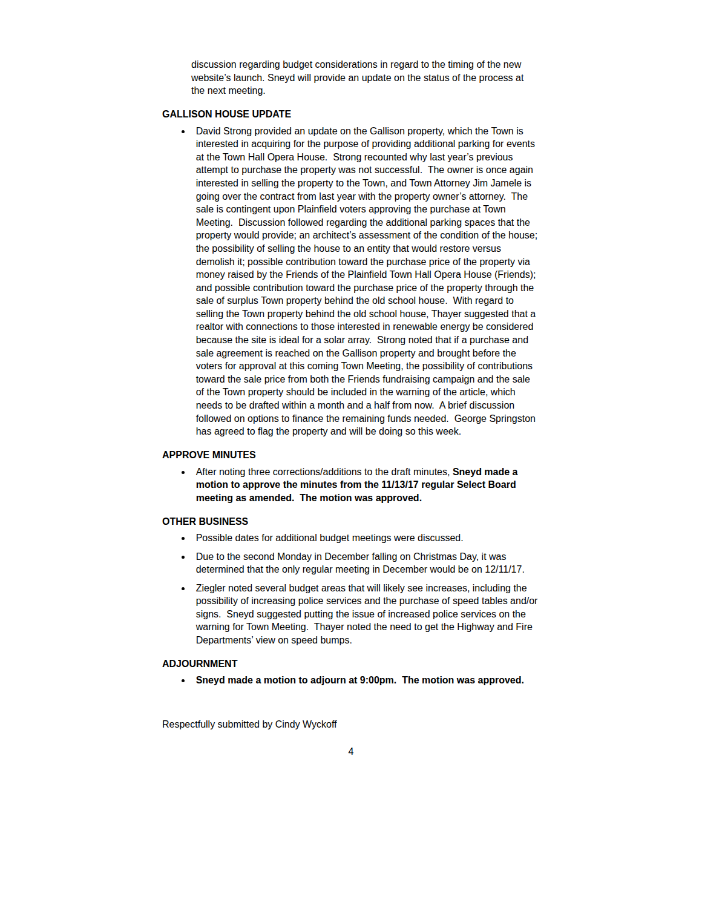discussion regarding budget considerations in regard to the timing of the new website’s launch. Sneyd will provide an update on the status of the process at the next meeting.
Gallison House Update
David Strong provided an update on the Gallison property, which the Town is interested in acquiring for the purpose of providing additional parking for events at the Town Hall Opera House. Strong recounted why last year’s previous attempt to purchase the property was not successful. The owner is once again interested in selling the property to the Town, and Town Attorney Jim Jamele is going over the contract from last year with the property owner’s attorney. The sale is contingent upon Plainfield voters approving the purchase at Town Meeting. Discussion followed regarding the additional parking spaces that the property would provide; an architect’s assessment of the condition of the house; the possibility of selling the house to an entity that would restore versus demolish it; possible contribution toward the purchase price of the property via money raised by the Friends of the Plainfield Town Hall Opera House (Friends); and possible contribution toward the purchase price of the property through the sale of surplus Town property behind the old school house. With regard to selling the Town property behind the old school house, Thayer suggested that a realtor with connections to those interested in renewable energy be considered because the site is ideal for a solar array. Strong noted that if a purchase and sale agreement is reached on the Gallison property and brought before the voters for approval at this coming Town Meeting, the possibility of contributions toward the sale price from both the Friends fundraising campaign and the sale of the Town property should be included in the warning of the article, which needs to be drafted within a month and a half from now. A brief discussion followed on options to finance the remaining funds needed. George Springston has agreed to flag the property and will be doing so this week.
Approve Minutes
After noting three corrections/additions to the draft minutes, Sneyd made a motion to approve the minutes from the 11/13/17 regular Select Board meeting as amended. The motion was approved.
Other Business
Possible dates for additional budget meetings were discussed.
Due to the second Monday in December falling on Christmas Day, it was determined that the only regular meeting in December would be on 12/11/17.
Ziegler noted several budget areas that will likely see increases, including the possibility of increasing police services and the purchase of speed tables and/or signs. Sneyd suggested putting the issue of increased police services on the warning for Town Meeting. Thayer noted the need to get the Highway and Fire Departments’ view on speed bumps.
Adjournment
Sneyd made a motion to adjourn at 9:00pm. The motion was approved.
Respectfully submitted by Cindy Wyckoff
4